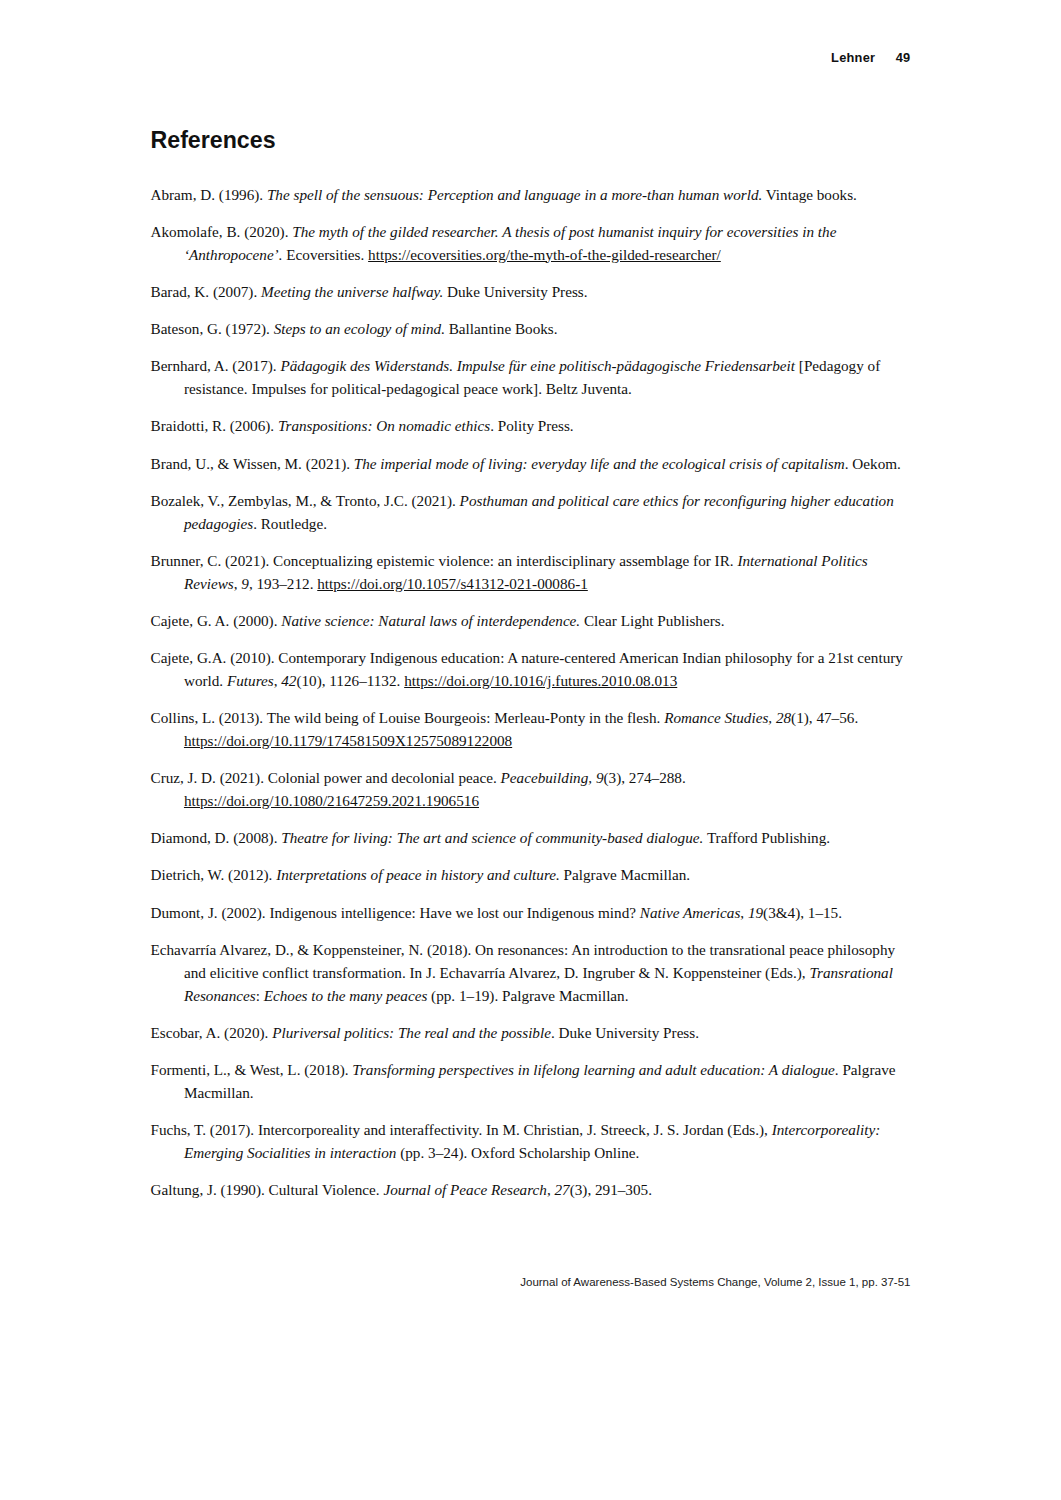Lehner 49
References
Abram, D. (1996). The spell of the sensuous: Perception and language in a more-than human world. Vintage books.
Akomolafe, B. (2020). The myth of the gilded researcher. A thesis of post humanist inquiry for ecoversities in the ‘Anthropocene’. Ecoversities. https://ecoversities.org/the-myth-of-the-gilded-researcher/
Barad, K. (2007). Meeting the universe halfway. Duke University Press.
Bateson, G. (1972). Steps to an ecology of mind. Ballantine Books.
Bernhard, A. (2017). Pädagogik des Widerstands. Impulse für eine politisch-pädagogische Friedensarbeit [Pedagogy of resistance. Impulses for political-pedagogical peace work]. Beltz Juventa.
Braidotti, R. (2006). Transpositions: On nomadic ethics. Polity Press.
Brand, U., & Wissen, M. (2021). The imperial mode of living: everyday life and the ecological crisis of capitalism. Oekom.
Bozalek, V., Zembylas, M., & Tronto, J.C. (2021). Posthuman and political care ethics for reconfiguring higher education pedagogies. Routledge.
Brunner, C. (2021). Conceptualizing epistemic violence: an interdisciplinary assemblage for IR. International Politics Reviews, 9, 193–212. https://doi.org/10.1057/s41312-021-00086-1
Cajete, G. A. (2000). Native science: Natural laws of interdependence. Clear Light Publishers.
Cajete, G.A. (2010). Contemporary Indigenous education: A nature-centered American Indian philosophy for a 21st century world. Futures, 42(10), 1126–1132. https://doi.org/10.1016/j.futures.2010.08.013
Collins, L. (2013). The wild being of Louise Bourgeois: Merleau-Ponty in the flesh. Romance Studies, 28(1), 47–56. https://doi.org/10.1179/174581509X12575089122008
Cruz, J. D. (2021). Colonial power and decolonial peace. Peacebuilding, 9(3), 274–288. https://doi.org/10.1080/21647259.2021.1906516
Diamond, D. (2008). Theatre for living: The art and science of community-based dialogue. Trafford Publishing.
Dietrich, W. (2012). Interpretations of peace in history and culture. Palgrave Macmillan.
Dumont, J. (2002). Indigenous intelligence: Have we lost our Indigenous mind? Native Americas, 19(3&4), 1–15.
Echavarría Alvarez, D., & Koppensteiner, N. (2018). On resonances: An introduction to the transrational peace philosophy and elicitive conflict transformation. In J. Echavarría Alvarez, D. Ingruber & N. Koppensteiner (Eds.), Transrational Resonances: Echoes to the many peaces (pp. 1–19). Palgrave Macmillan.
Escobar, A. (2020). Pluriversal politics: The real and the possible. Duke University Press.
Formenti, L., & West, L. (2018). Transforming perspectives in lifelong learning and adult education: A dialogue. Palgrave Macmillan.
Fuchs, T. (2017). Intercorporeality and interaffectivity. In M. Christian, J. Streeck, J. S. Jordan (Eds.), Intercorporeality: Emerging Socialities in interaction (pp. 3–24). Oxford Scholarship Online.
Galtung, J. (1990). Cultural Violence. Journal of Peace Research, 27(3), 291–305.
Journal of Awareness-Based Systems Change, Volume 2, Issue 1, pp. 37-51